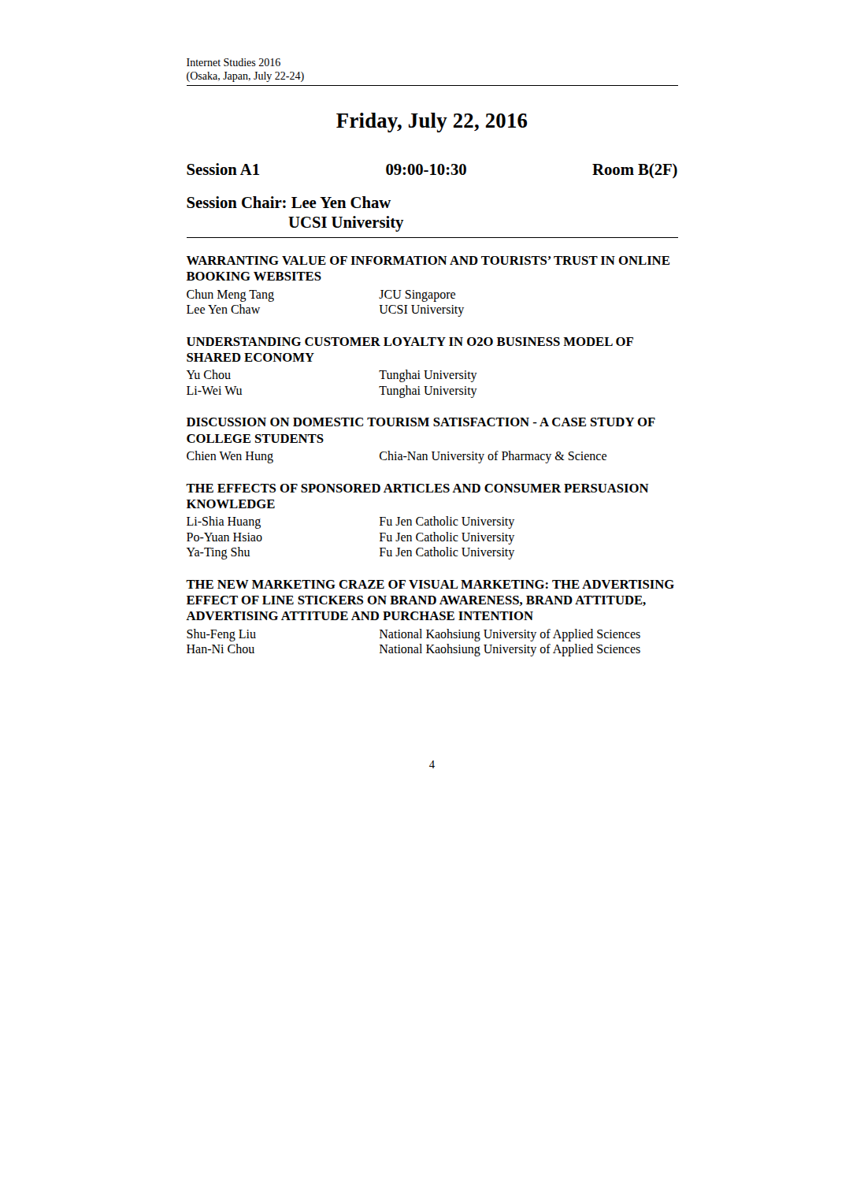Internet Studies 2016
(Osaka, Japan, July 22-24)
Friday, July 22, 2016
Session A1 09:00-10:30 Room B(2F)
Session Chair: Lee Yen Chaw UCSI University
Warranting Value of Information and Tourists’ Trust in Online Booking Websites
| Chun Meng Tang | JCU Singapore |
| Lee Yen Chaw | UCSI University |
Understanding Customer Loyalty in O2O Business Model of Shared Economy
| Yu Chou | Tunghai University |
| Li-Wei Wu | Tunghai University |
Discussion on Domestic Tourism Satisfaction - A Case Study of College Students
| Chien Wen Hung | Chia-Nan University of Pharmacy & Science |
The Effects of Sponsored Articles and Consumer Persuasion Knowledge
| Li-Shia Huang | Fu Jen Catholic University |
| Po-Yuan Hsiao | Fu Jen Catholic University |
| Ya-Ting Shu | Fu Jen Catholic University |
The New Marketing Craze of Visual Marketing: The Advertising Effect of Line Stickers on Brand Awareness, Brand Attitude, Advertising Attitude and Purchase Intention
| Shu-Feng Liu | National Kaohsiung University of Applied Sciences |
| Han-Ni Chou | National Kaohsiung University of Applied Sciences |
4